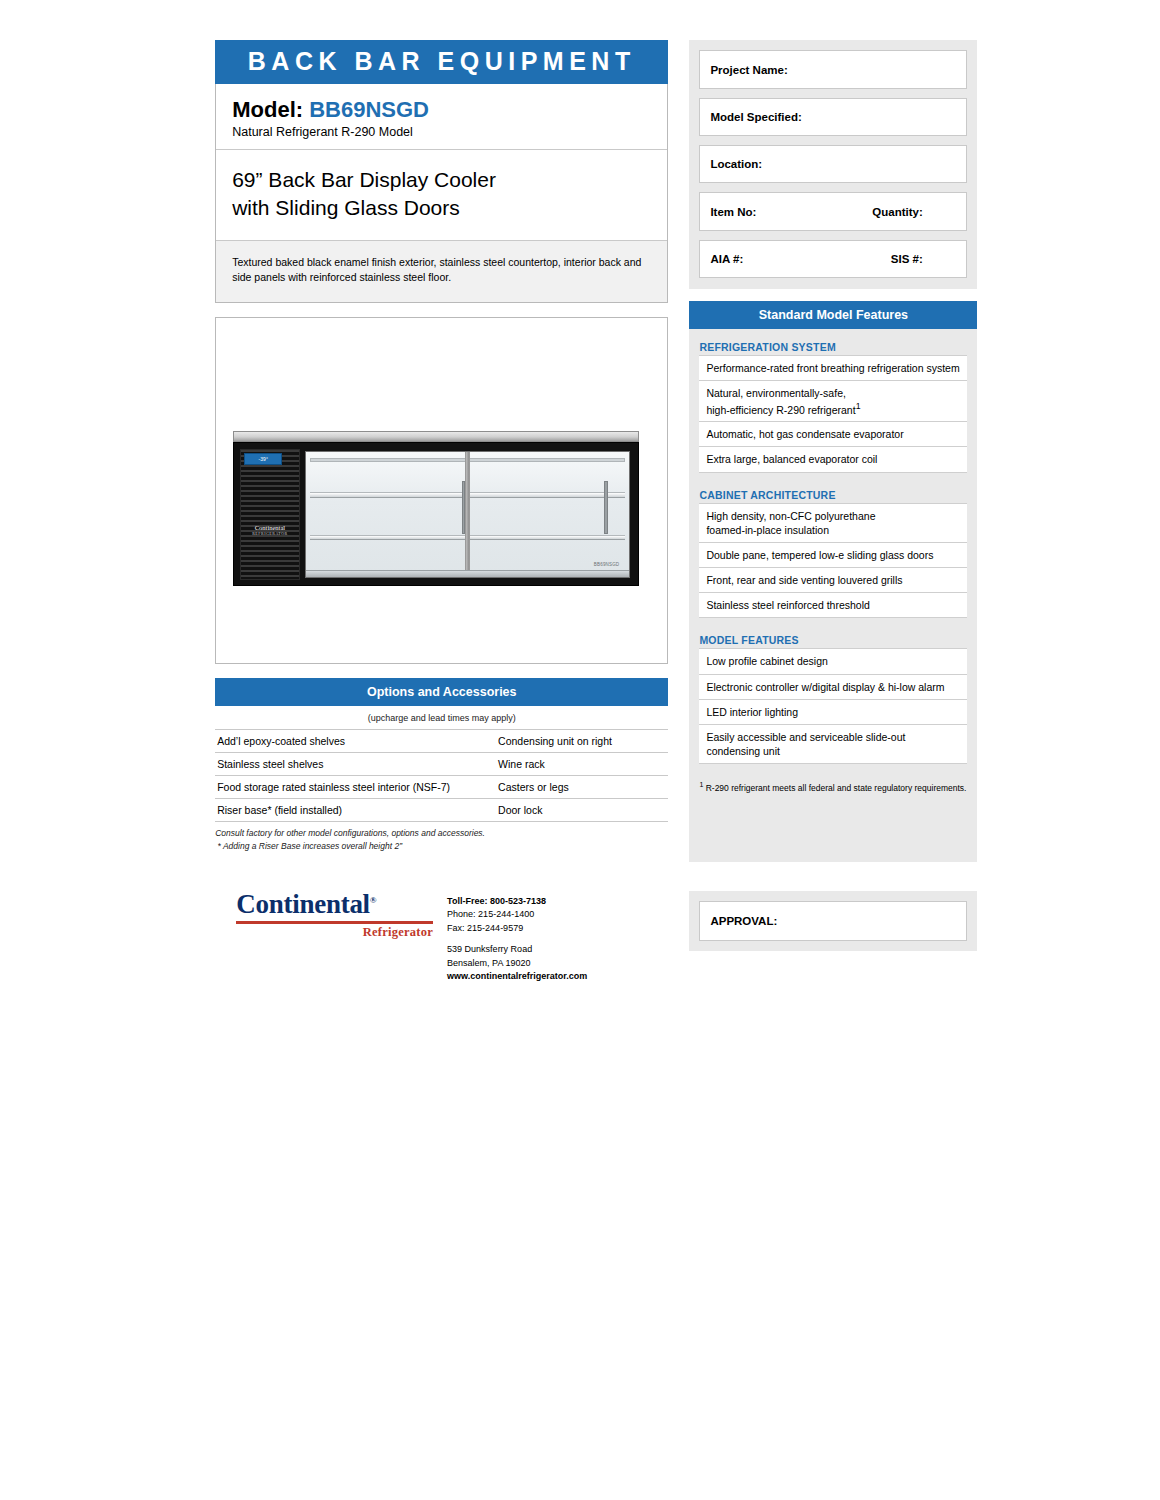BACK BAR EQUIPMENT
Model: BB69NSGD
Natural Refrigerant R-290 Model
69” Back Bar Display Cooler
with Sliding Glass Doors
Textured baked black enamel finish exterior, stainless steel countertop, interior back and side panels with reinforced stainless steel floor.
-39°
ContinentalREFRIGERATOR
BB69NSGD
Options and Accessories
(upcharge and lead times may apply)
| Add’l epoxy-coated shelves | Condensing unit on right |
| Stainless steel shelves | Wine rack |
| Food storage rated stainless steel interior (NSF-7) | Casters or legs |
| Riser base* (field installed) | Door lock |
Consult factory for other model configurations, options and accessories.
* Adding a Riser Base increases overall height 2”
Project Name:
Model Specified:
Location:
Item No: Quantity:
AIA #: SIS #:
Standard Model Features
REFRIGERATION SYSTEM
Performance-rated front breathing refrigeration system
Natural, environmentally-safe,
high-efficiency R-290 refrigerant1
Automatic, hot gas condensate evaporator
Extra large, balanced evaporator coil
CABINET ARCHITECTURE
High density, non-CFC polyurethane
foamed-in-place insulation
Double pane, tempered low-e sliding glass doors
Front, rear and side venting louvered grills
Stainless steel reinforced threshold
MODEL FEATURES
Low profile cabinet design
Electronic controller w/digital display & hi-low alarm
LED interior lighting
Easily accessible and serviceable slide-out condensing unit
1 R-290 refrigerant meets all federal and state regulatory requirements.
Continental®
Refrigerator
Toll-Free: 800-523-7138
Phone: 215-244-1400
Fax: 215-244-9579 539 Dunksferry Road
Bensalem, PA 19020
www.continentalrefrigerator.com
APPROVAL: